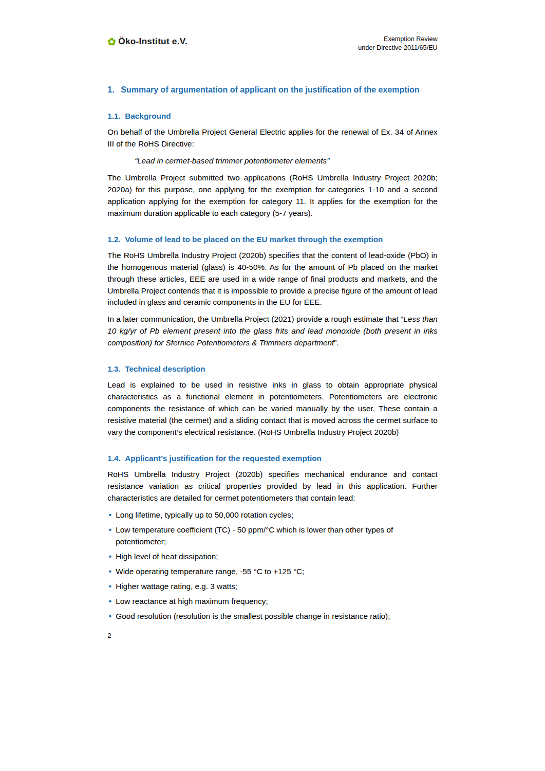✿ Öko-Institut e.V.
Exemption Review
under Directive 2011/65/EU
1. Summary of argumentation of applicant on the justification of the exemption
1.1. Background
On behalf of the Umbrella Project General Electric applies for the renewal of Ex. 34 of Annex III of the RoHS Directive:
“Lead in cermet-based trimmer potentiometer elements”
The Umbrella Project submitted two applications (RoHS Umbrella Industry Project 2020b; 2020a) for this purpose, one applying for the exemption for categories 1-10 and a second application applying for the exemption for category 11. It applies for the exemption for the maximum duration applicable to each category (5-7 years).
1.2. Volume of lead to be placed on the EU market through the exemption
The RoHS Umbrella Industry Project (2020b) specifies that the content of lead-oxide (PbO) in the homogenous material (glass) is 40-50%. As for the amount of Pb placed on the market through these articles, EEE are used in a wide range of final products and markets, and the Umbrella Project contends that it is impossible to provide a precise figure of the amount of lead included in glass and ceramic components in the EU for EEE.
In a later communication, the Umbrella Project (2021) provide a rough estimate that “Less than 10 kg/yr of Pb element present into the glass frits and lead monoxide (both present in inks composition) for Sfernice Potentiometers & Trimmers department”.
1.3. Technical description
Lead is explained to be used in resistive inks in glass to obtain appropriate physical characteristics as a functional element in potentiometers. Potentiometers are electronic components the resistance of which can be varied manually by the user. These contain a resistive material (the cermet) and a sliding contact that is moved across the cermet surface to vary the component’s electrical resistance. (RoHS Umbrella Industry Project 2020b)
1.4. Applicant’s justification for the requested exemption
RoHS Umbrella Industry Project (2020b) specifies mechanical endurance and contact resistance variation as critical properties provided by lead in this application. Further characteristics are detailed for cermet potentiometers that contain lead:
Long lifetime, typically up to 50,000 rotation cycles;
Low temperature coefficient (TC) - 50 ppm/°C which is lower than other types of potentiometer;
High level of heat dissipation;
Wide operating temperature range, -55 °C to +125 °C;
Higher wattage rating, e.g. 3 watts;
Low reactance at high maximum frequency;
Good resolution (resolution is the smallest possible change in resistance ratio);
2